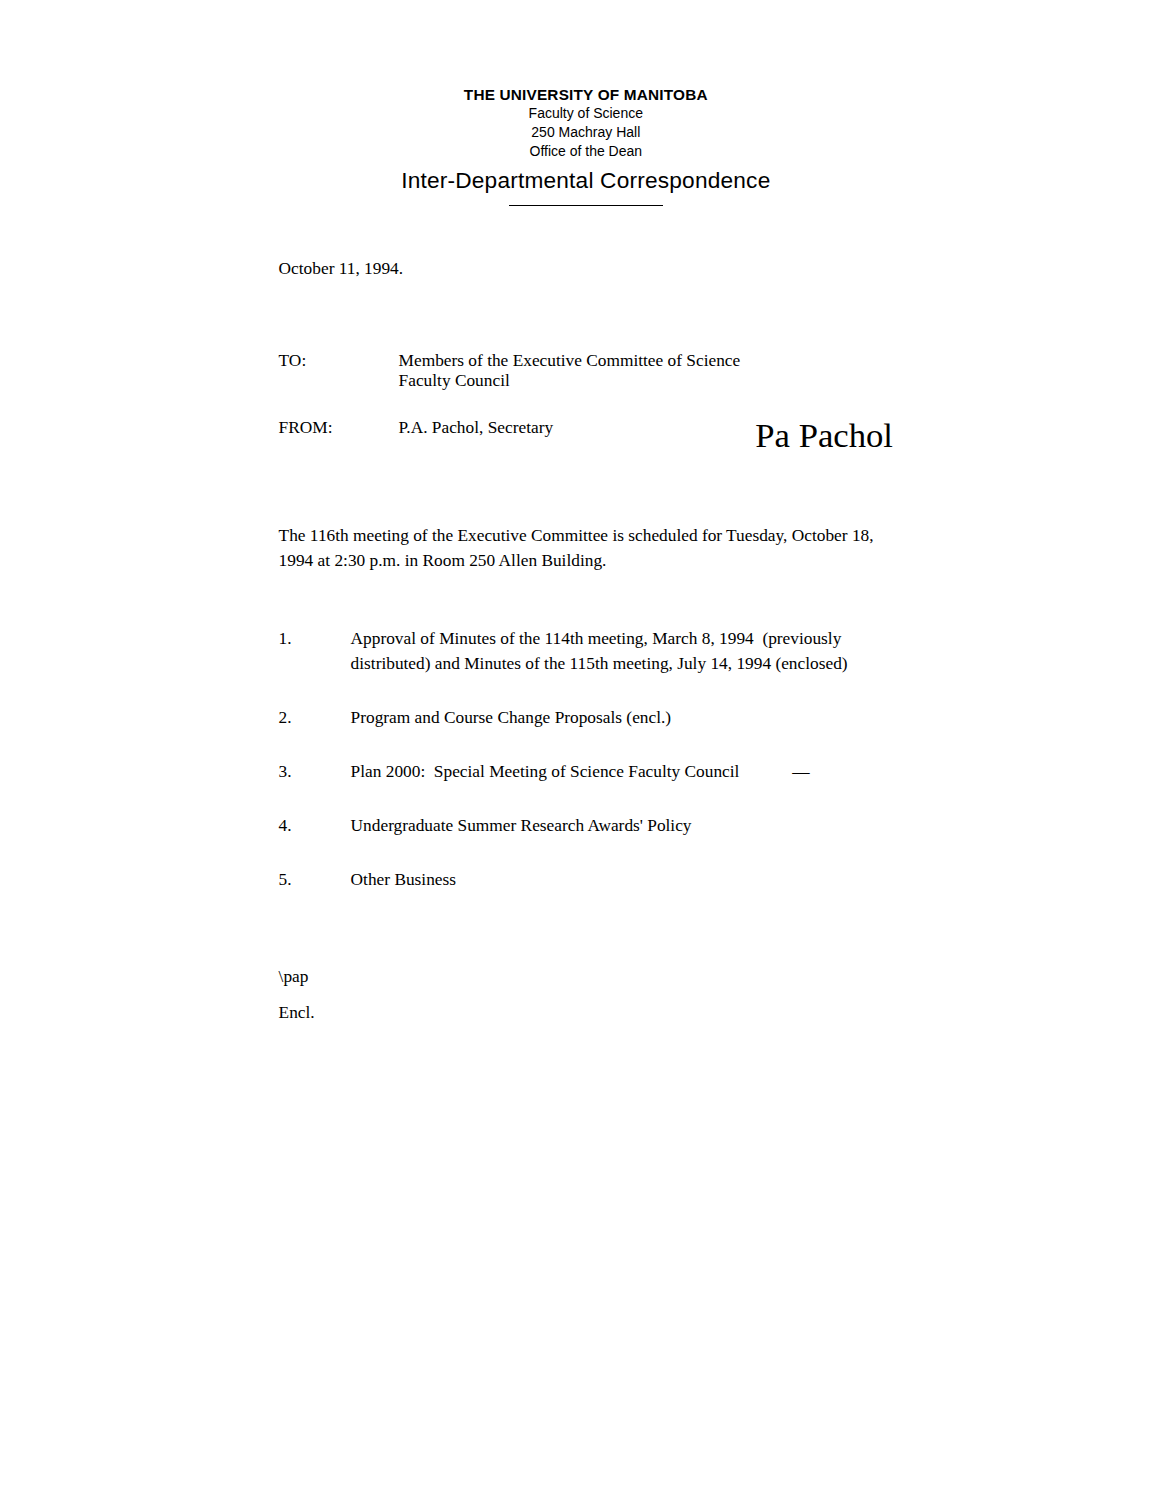THE UNIVERSITY OF MANITOBA
Faculty of Science
250 Machray Hall
Office of the Dean
Inter-Departmental Correspondence
October 11, 1994.
| TO: | Members of the Executive Committee of Science Faculty Council |
| FROM: | P.A. Pachol, Secretary | Pa Pachol |
The 116th meeting of the Executive Committee is scheduled for Tuesday, October 18, 1994 at 2:30 p.m. in Room 250 Allen Building.
1. Approval of Minutes of the 114th meeting, March 8, 1994 (previously distributed) and Minutes of the 115th meeting, July 14, 1994 (enclosed)
2. Program and Course Change Proposals (encl.)
3. Plan 2000: Special Meeting of Science Faculty Council—
4. Undergraduate Summer Research Awards' Policy
5. Other Business
\pap
Encl.